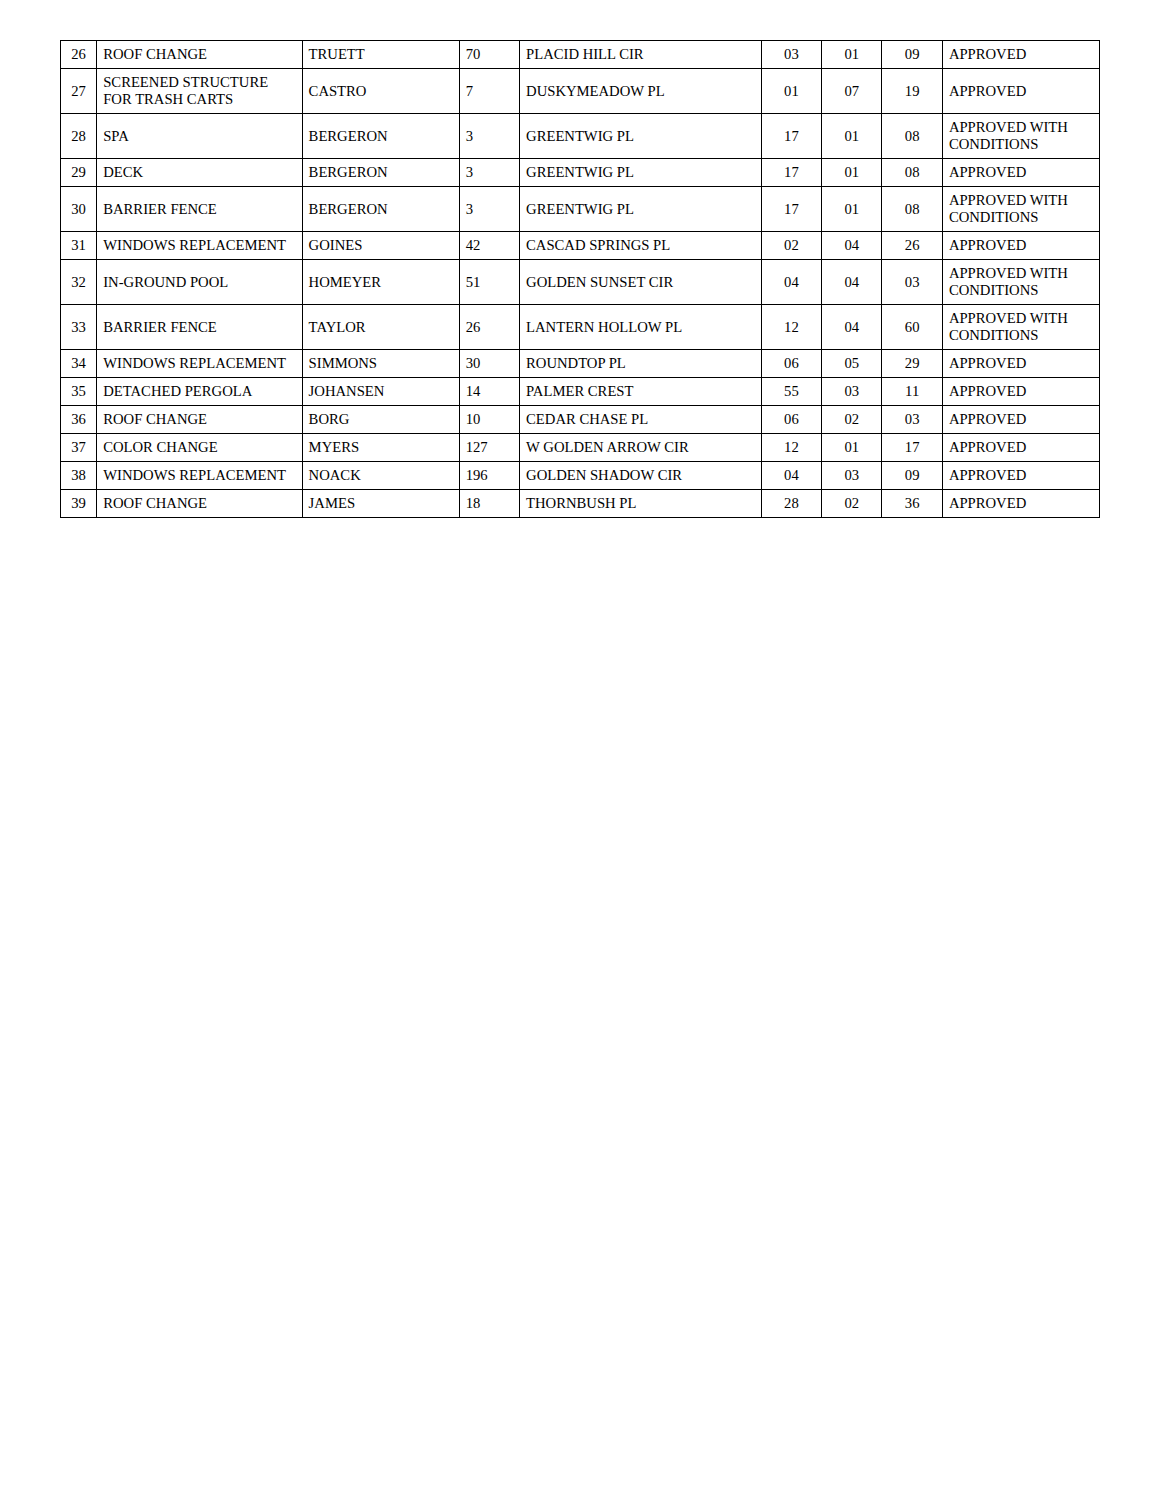| 26 | ROOF CHANGE | TRUETT | 70 | PLACID HILL CIR | 03 | 01 | 09 | APPROVED |
| 27 | SCREENED STRUCTURE FOR TRASH CARTS | CASTRO | 7 | DUSKYMEADOW PL | 01 | 07 | 19 | APPROVED |
| 28 | SPA | BERGERON | 3 | GREENTWIG PL | 17 | 01 | 08 | APPROVED WITH CONDITIONS |
| 29 | DECK | BERGERON | 3 | GREENTWIG PL | 17 | 01 | 08 | APPROVED |
| 30 | BARRIER FENCE | BERGERON | 3 | GREENTWIG PL | 17 | 01 | 08 | APPROVED WITH CONDITIONS |
| 31 | WINDOWS REPLACEMENT | GOINES | 42 | CASCAD SPRINGS PL | 02 | 04 | 26 | APPROVED |
| 32 | IN-GROUND POOL | HOMEYER | 51 | GOLDEN SUNSET CIR | 04 | 04 | 03 | APPROVED WITH CONDITIONS |
| 33 | BARRIER FENCE | TAYLOR | 26 | LANTERN HOLLOW PL | 12 | 04 | 60 | APPROVED WITH CONDITIONS |
| 34 | WINDOWS REPLACEMENT | SIMMONS | 30 | ROUNDTOP PL | 06 | 05 | 29 | APPROVED |
| 35 | DETACHED PERGOLA | JOHANSEN | 14 | PALMER CREST | 55 | 03 | 11 | APPROVED |
| 36 | ROOF CHANGE | BORG | 10 | CEDAR CHASE PL | 06 | 02 | 03 | APPROVED |
| 37 | COLOR CHANGE | MYERS | 127 | W GOLDEN ARROW CIR | 12 | 01 | 17 | APPROVED |
| 38 | WINDOWS REPLACEMENT | NOACK | 196 | GOLDEN SHADOW CIR | 04 | 03 | 09 | APPROVED |
| 39 | ROOF CHANGE | JAMES | 18 | THORNBUSH PL | 28 | 02 | 36 | APPROVED |